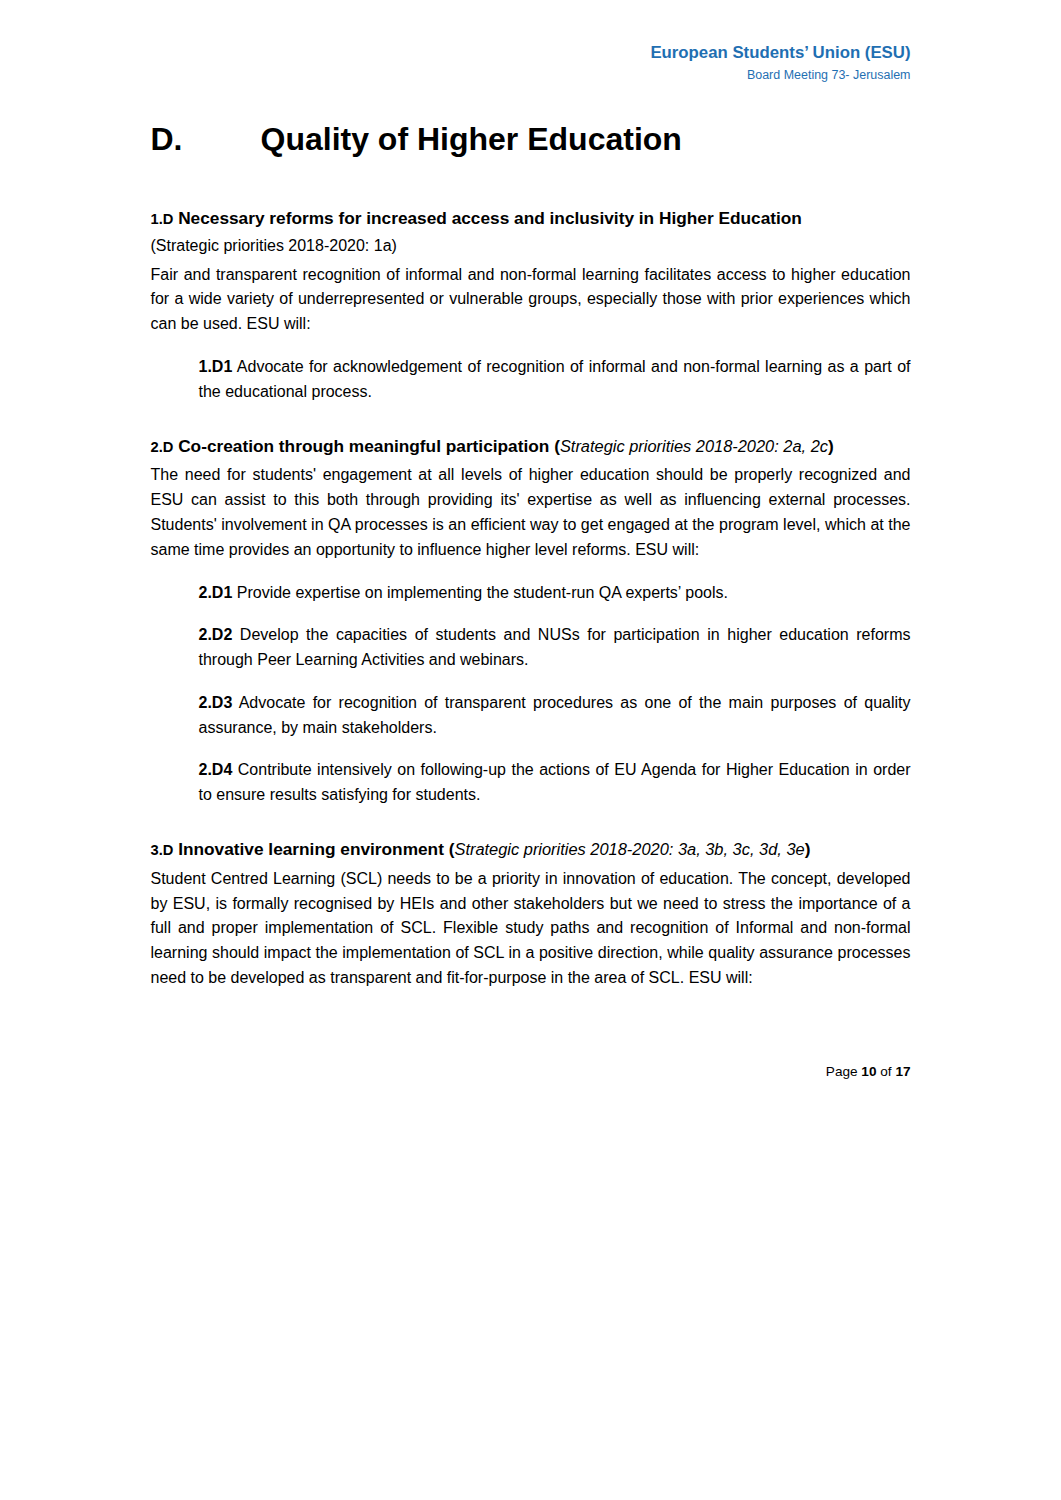European Students’ Union (ESU) Board Meeting 73- Jerusalem
D. Quality of Higher Education
1.D Necessary reforms for increased access and inclusivity in Higher Education
(Strategic priorities 2018-2020: 1a)
Fair and transparent recognition of informal and non-formal learning facilitates access to higher education for a wide variety of underrepresented or vulnerable groups, especially those with prior experiences which can be used. ESU will:
1.D1 Advocate for acknowledgement of recognition of informal and non-formal learning as a part of the educational process.
2.D Co-creation through meaningful participation (Strategic priorities 2018-2020: 2a, 2c)
The need for students' engagement at all levels of higher education should be properly recognized and ESU can assist to this both through providing its' expertise as well as influencing external processes. Students' involvement in QA processes is an efficient way to get engaged at the program level, which at the same time provides an opportunity to influence higher level reforms. ESU will:
2.D1 Provide expertise on implementing the student-run QA experts’ pools.
2.D2 Develop the capacities of students and NUSs for participation in higher education reforms through Peer Learning Activities and webinars.
2.D3 Advocate for recognition of transparent procedures as one of the main purposes of quality assurance, by main stakeholders.
2.D4 Contribute intensively on following-up the actions of EU Agenda for Higher Education in order to ensure results satisfying for students.
3.D Innovative learning environment (Strategic priorities 2018-2020: 3a, 3b, 3c, 3d, 3e)
Student Centred Learning (SCL) needs to be a priority in innovation of education. The concept, developed by ESU, is formally recognised by HEIs and other stakeholders but we need to stress the importance of a full and proper implementation of SCL. Flexible study paths and recognition of Informal and non-formal learning should impact the implementation of SCL in a positive direction, while quality assurance processes need to be developed as transparent and fit-for-purpose in the area of SCL. ESU will:
Page 10 of 17